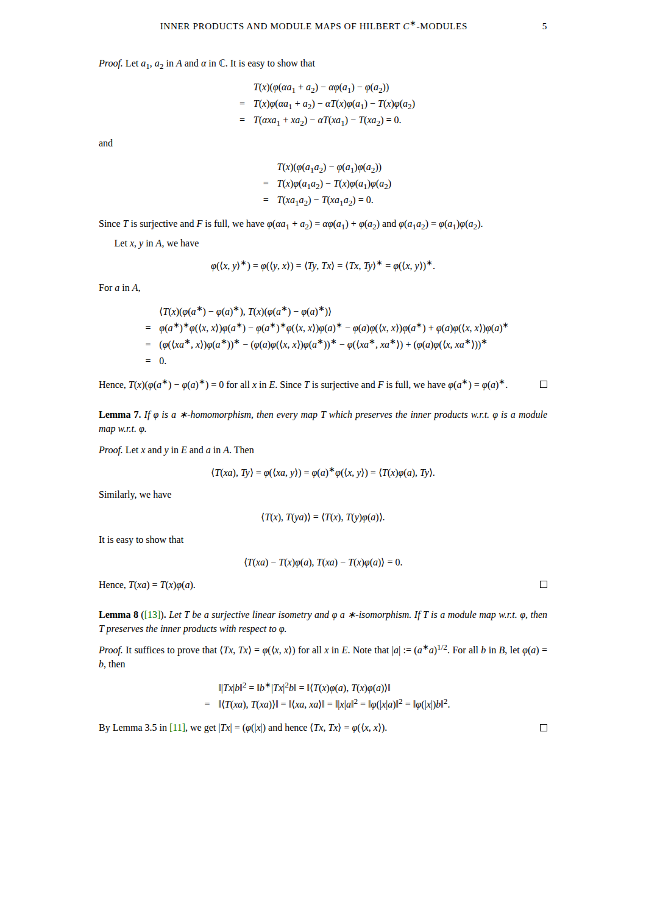INNER PRODUCTS AND MODULE MAPS OF HILBERT C∗-MODULES 5
Proof. Let a1, a2 in A and α in ℂ. It is easy to show that
| | | T ( x )( φ ( αa 1 + a 2 ) − αφ ( a 1 ) − φ ( a 2 )) |
| | = | T ( x ) φ ( αa 1 + a 2 ) − αT ( x ) φ ( a 1 ) − T ( x ) φ ( a 2 ) |
| | = | T ( αxa 1 + xa 2 ) − αT ( xa 1 ) − T ( xa 2 ) = 0. |
and
| | | T ( x )( φ ( a 1 a 2 ) − φ ( a 1 ) φ ( a 2 )) |
| | = | T ( x ) φ ( a 1 a 2 ) − T ( x ) φ ( a 1 ) φ ( a 2 ) |
| | = | T ( xa 1 a 2 ) − T ( xa 1 a 2 ) = 0. |
Since T is surjective and F is full, we have φ(αa1 + a2) = αφ(a1) + φ(a2) and φ(a1a2) = φ(a1)φ(a2).
Let x, y in A, we have
φ(⟨x, y⟩∗) = φ(⟨y, x⟩) = ⟨Ty, Tx⟩ = ⟨Tx, Ty⟩∗ = φ(⟨x, y⟩)∗.
For a in A,
| | | ⟨ T ( x )( φ ( a ∗ ) − φ ( a ) ∗ ), T ( x )( φ ( a ∗ ) − φ ( a ) ∗ )⟩ |
| | = | φ ( a ∗ ) ∗ φ (⟨ x , x ⟩) φ ( a ∗ ) − φ ( a ∗ ) ∗ φ (⟨ x , x ⟩) φ ( a ) ∗ − φ ( a ) φ (⟨ x , x ⟩) φ ( a ∗ ) + φ ( a ) φ (⟨ x , x ⟩) φ ( a ) ∗ |
| | = | ( φ (⟨ xa ∗ , x ⟩) φ ( a ∗ )) ∗ − ( φ ( a ) φ (⟨ x , x ⟩) φ ( a ∗ )) ∗ − φ (⟨ xa ∗ , xa ∗ ⟩) + ( φ ( a ) φ (⟨ x , xa ∗ ⟩)) ∗ |
| | = | 0. |
Hence, T(x)(φ(a∗) − φ(a)∗) = 0 for all x in E. Since T is surjective and F is full, we have φ(a∗) = φ(a)∗.
Lemma 7. If φ is a ∗-homomorphism, then every map T which preserves the inner products w.r.t. φ is a module map w.r.t. φ.
Proof. Let x and y in E and a in A. Then
⟨T(xa), Ty⟩ = φ(⟨xa, y⟩) = φ(a)∗φ(⟨x, y⟩) = ⟨T(x)φ(a), Ty⟩.
Similarly, we have
⟨T(x), T(ya)⟩ = ⟨T(x), T(y)φ(a)⟩.
It is easy to show that
⟨T(xa) − T(x)φ(a), T(xa) − T(x)φ(a)⟩ = 0.
Hence, T(xa) = T(x)φ(a).
Lemma 8 ([13]). Let T be a surjective linear isometry and φ a ∗-isomorphism. If T is a module map w.r.t. φ, then T preserves the inner products with respect to φ.
Proof. It suffices to prove that ⟨Tx, Tx⟩ = φ(⟨x, x⟩) for all x in E. Note that |a| := (a∗a)1/2. For all b in B, let φ(a) = b, then
| | | ‖/ Tx / b ‖ 2 = ‖ b ∗ / Tx / 2 b ‖ = ‖⟨ T ( x ) φ ( a ), T ( x ) φ ( a )⟩‖ |
| | = | ‖⟨ T ( xa ), T ( xa )⟩‖ = ‖⟨ xa , xa ⟩‖ = ‖/ x / a ‖ 2 = ‖ φ (/ x / a )‖ 2 = ‖ φ (/ x /) b ‖ 2 . |
By Lemma 3.5 in [11], we get |Tx| = (φ(|x|) and hence ⟨Tx, Tx⟩ = φ(⟨x, x⟩).